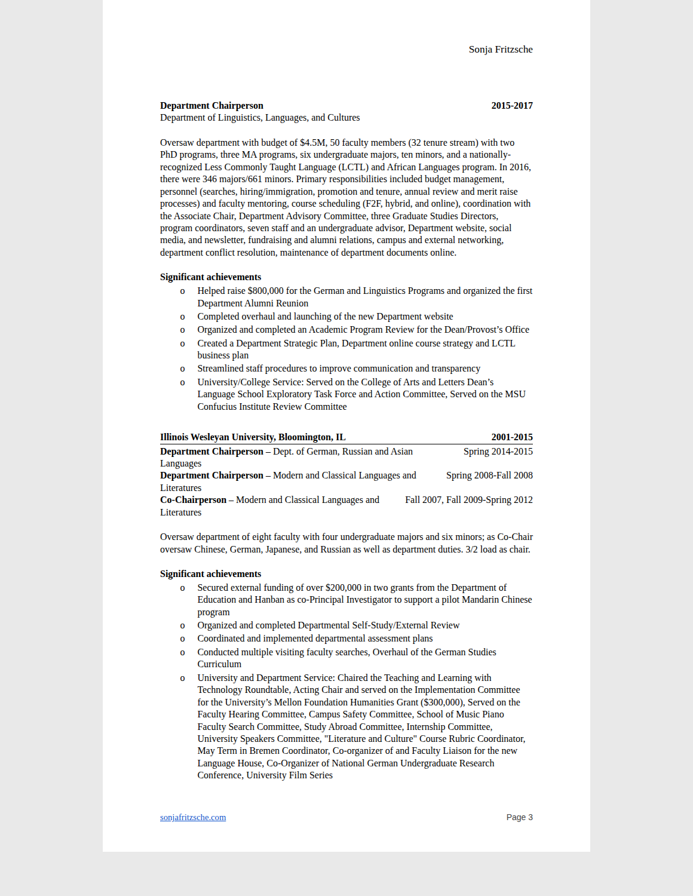Sonja Fritzsche
Department Chairperson
2015-2017
Department of Linguistics, Languages, and Cultures
Oversaw department with budget of $4.5M, 50 faculty members (32 tenure stream) with two PhD programs, three MA programs, six undergraduate majors, ten minors, and a nationally-recognized Less Commonly Taught Language (LCTL) and African Languages program. In 2016, there were 346 majors/661 minors. Primary responsibilities included budget management, personnel (searches, hiring/immigration, promotion and tenure, annual review and merit raise processes) and faculty mentoring, course scheduling (F2F, hybrid, and online), coordination with the Associate Chair, Department Advisory Committee, three Graduate Studies Directors, program coordinators, seven staff and an undergraduate advisor, Department website, social media, and newsletter, fundraising and alumni relations, campus and external networking, department conflict resolution, maintenance of department documents online.
Significant achievements
Helped raise $800,000 for the German and Linguistics Programs and organized the first Department Alumni Reunion
Completed overhaul and launching of the new Department website
Organized and completed an Academic Program Review for the Dean/Provost’s Office
Created a Department Strategic Plan, Department online course strategy and LCTL business plan
Streamlined staff procedures to improve communication and transparency
University/College Service: Served on the College of Arts and Letters Dean’s Language School Exploratory Task Force and Action Committee, Served on the MSU Confucius Institute Review Committee
Illinois Wesleyan University, Bloomington, IL 2001-2015
Department Chairperson – Dept. of German, Russian and Asian Languages Spring 2014-2015
Department Chairperson – Modern and Classical Languages and Literatures Spring 2008-Fall 2008
Co-Chairperson – Modern and Classical Languages and Literatures Fall 2007, Fall 2009-Spring 2012
Oversaw department of eight faculty with four undergraduate majors and six minors; as Co-Chair oversaw Chinese, German, Japanese, and Russian as well as department duties. 3/2 load as chair.
Significant achievements
Secured external funding of over $200,000 in two grants from the Department of Education and Hanban as co-Principal Investigator to support a pilot Mandarin Chinese program
Organized and completed Departmental Self-Study/External Review
Coordinated and implemented departmental assessment plans
Conducted multiple visiting faculty searches, Overhaul of the German Studies Curriculum
University and Department Service: Chaired the Teaching and Learning with Technology Roundtable, Acting Chair and served on the Implementation Committee for the University’s Mellon Foundation Humanities Grant ($300,000), Served on the Faculty Hearing Committee, Campus Safety Committee, School of Music Piano Faculty Search Committee, Study Abroad Committee, Internship Committee, University Speakers Committee, "Literature and Culture" Course Rubric Coordinator, May Term in Bremen Coordinator, Co-organizer of and Faculty Liaison for the new Language House, Co-Organizer of National German Undergraduate Research Conference, University Film Series
sonjafritzsche.com Page 3